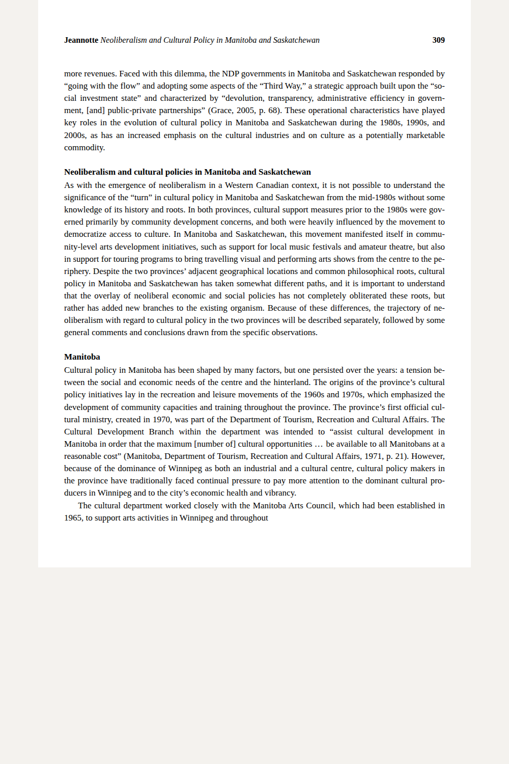Jeannotte Neoliberalism and Cultural Policy in Manitoba and Saskatchewan
309
more revenues. Faced with this dilemma, the NDP governments in Manitoba and Saskatchewan responded by “going with the flow” and adopting some aspects of the “Third Way,” a strategic approach built upon the “social investment state” and characterized by “devolution, transparency, administrative efficiency in government, [and] public-private partnerships” (Grace, 2005, p. 68). These operational characteristics have played key roles in the evolution of cultural policy in Manitoba and Saskatchewan during the 1980s, 1990s, and 2000s, as has an increased emphasis on the cultural industries and on culture as a potentially marketable commodity.
Neoliberalism and cultural policies in Manitoba and Saskatchewan
As with the emergence of neoliberalism in a Western Canadian context, it is not possible to understand the significance of the “turn” in cultural policy in Manitoba and Saskatchewan from the mid-1980s without some knowledge of its history and roots. In both provinces, cultural support measures prior to the 1980s were governed primarily by community development concerns, and both were heavily influenced by the movement to democratize access to culture. In Manitoba and Saskatchewan, this movement manifested itself in community-level arts development initiatives, such as support for local music festivals and amateur theatre, but also in support for touring programs to bring travelling visual and performing arts shows from the centre to the periphery. Despite the two provinces’ adjacent geographical locations and common philosophical roots, cultural policy in Manitoba and Saskatchewan has taken somewhat different paths, and it is important to understand that the overlay of neoliberal economic and social policies has not completely obliterated these roots, but rather has added new branches to the existing organism. Because of these differences, the trajectory of neoliberalism with regard to cultural policy in the two provinces will be described separately, followed by some general comments and conclusions drawn from the specific observations.
Manitoba
Cultural policy in Manitoba has been shaped by many factors, but one persisted over the years: a tension between the social and economic needs of the centre and the hinterland. The origins of the province’s cultural policy initiatives lay in the recreation and leisure movements of the 1960s and 1970s, which emphasized the development of community capacities and training throughout the province. The province’s first official cultural ministry, created in 1970, was part of the Department of Tourism, Recreation and Cultural Affairs. The Cultural Development Branch within the department was intended to “assist cultural development in Manitoba in order that the maximum [number of] cultural opportunities … be available to all Manitobans at a reasonable cost” (Manitoba, Department of Tourism, Recreation and Cultural Affairs, 1971, p. 21). However, because of the dominance of Winnipeg as both an industrial and a cultural centre, cultural policy makers in the province have traditionally faced continual pressure to pay more attention to the dominant cultural producers in Winnipeg and to the city’s economic health and vibrancy.
The cultural department worked closely with the Manitoba Arts Council, which had been established in 1965, to support arts activities in Winnipeg and throughout